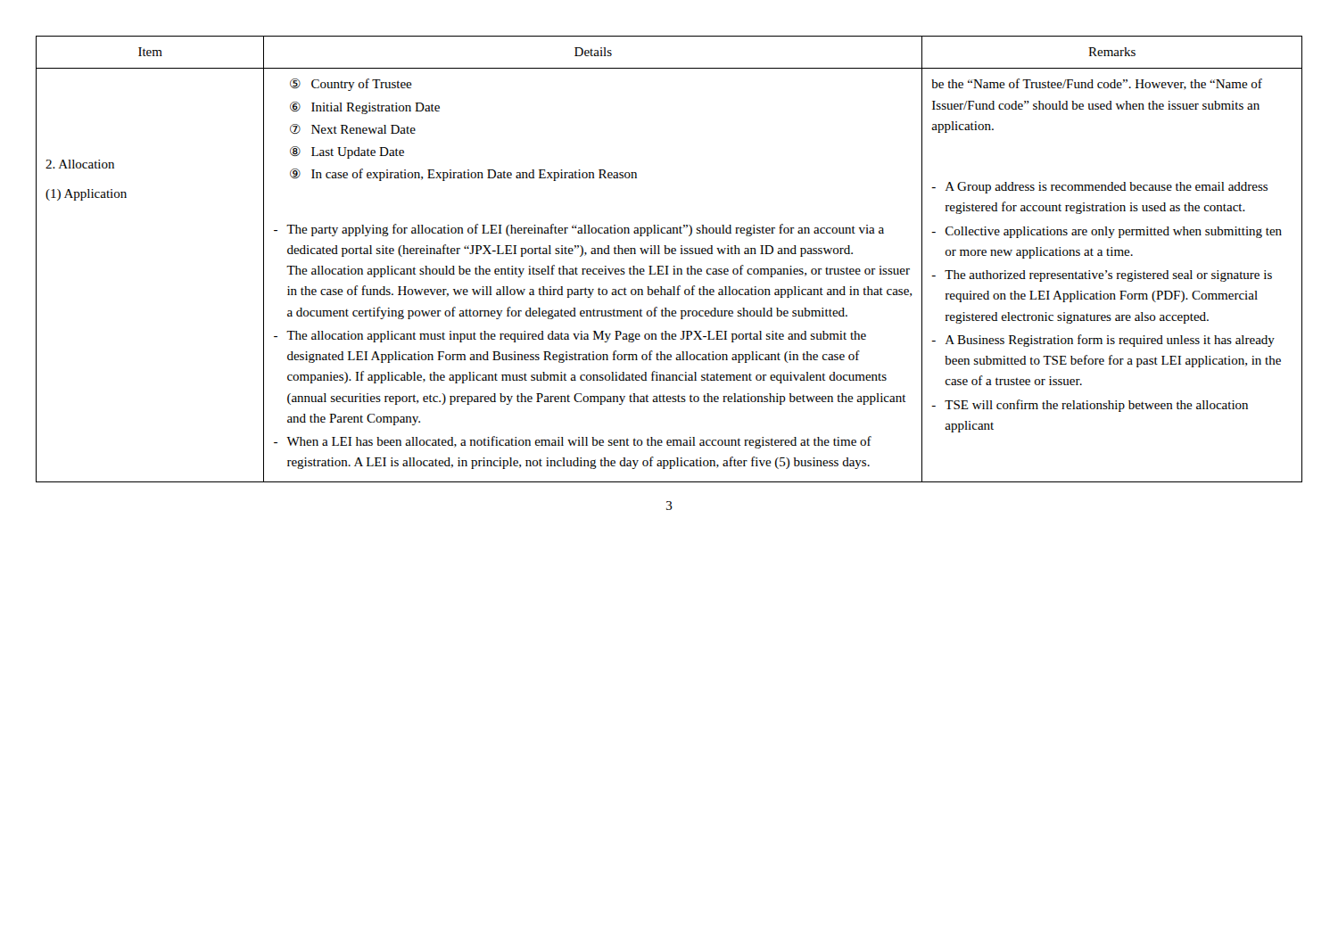| Item | Details | Remarks |
| --- | --- | --- |
| 2. Allocation (1) Application | ⑤ Country of Trustee ⑥ Initial Registration Date ⑦ Next Renewal Date ⑧ Last Update Date ⑨ In case of expiration, Expiration Date and Expiration Reason The party applying for allocation of LEI (hereinafter “allocation applicant”) should register for an account via a dedicated portal site (hereinafter “JPX-LEI portal site”), and then will be issued with an ID and password. The allocation applicant should be the entity itself that receives the LEI in the case of companies, or trustee or issuer in the case of funds. However, we will allow a third party to act on behalf of the allocation applicant and in that case, a document certifying power of attorney for delegated entrustment of the procedure should be submitted. The allocation applicant must input the required data via My Page on the JPX-LEI portal site and submit the designated LEI Application Form and Business Registration form of the allocation applicant (in the case of companies). If applicable, the applicant must submit a consolidated financial statement or equivalent documents (annual securities report, etc.) prepared by the Parent Company that attests to the relationship between the applicant and the Parent Company. When a LEI has been allocated, a notification email will be sent to the email account registered at the time of registration. A LEI is allocated, in principle, not including the day of application, after five (5) business days. | be the “Name of Trustee/Fund code”. However, the “Name of Issuer/Fund code” should be used when the issuer submits an application. A Group address is recommended because the email address registered for account registration is used as the contact. Collective applications are only permitted when submitting ten or more new applications at a time. The authorized representative’s registered seal or signature is required on the LEI Application Form (PDF). Commercial registered electronic signatures are also accepted. A Business Registration form is required unless it has already been submitted to TSE before for a past LEI application, in the case of a trustee or issuer. TSE will confirm the relationship between the allocation applicant |
3